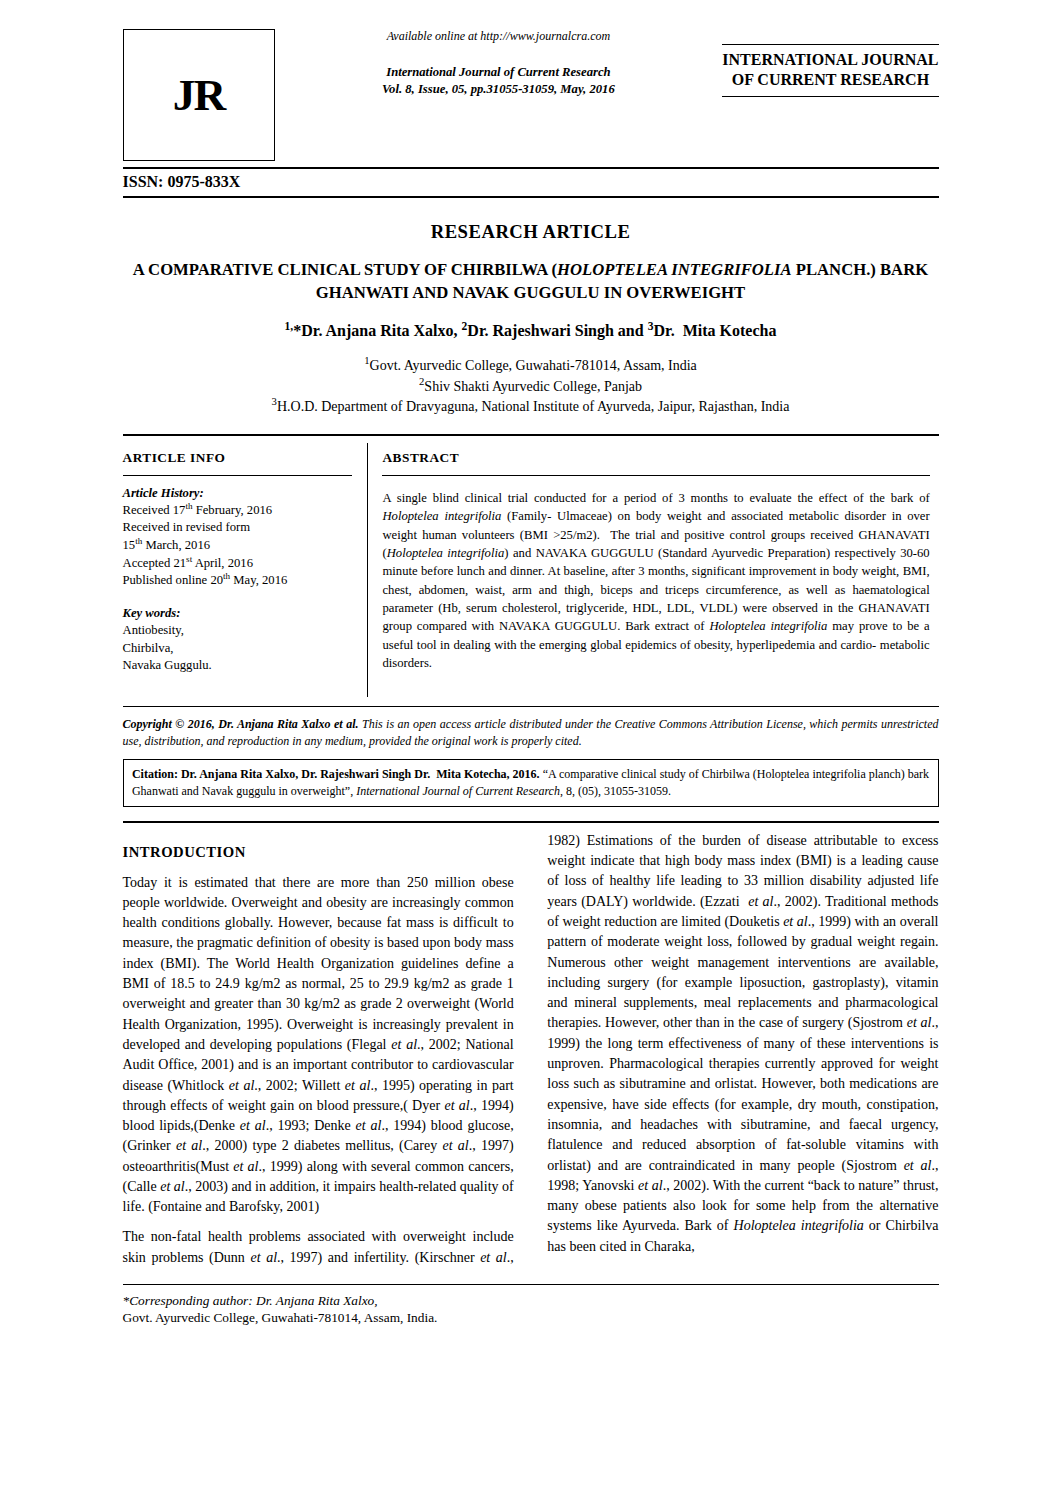JR
Available online at http://www.journalcra.com
International Journal of Current Research
Vol. 8, Issue, 05, pp.31055-31059, May, 2016
INTERNATIONAL JOURNAL
OF CURRENT RESEARCH
ISSN: 0975-833X
RESEARCH ARTICLE
A Comparative Clinical Study of Chirbilwa (Holoptelea integrifolia Planch.) Bark Ghanwati and Navak Guggulu in Overweight
1,*Dr. Anjana Rita Xalxo, 2Dr. Rajeshwari Singh and 3Dr. Mita Kotecha
1Govt. Ayurvedic College, Guwahati-781014, Assam, India
2Shiv Shakti Ayurvedic College, Panjab
3H.O.D. Department of Dravyaguna, National Institute of Ayurveda, Jaipur, Rajasthan, India
| ARTICLE INFO Article History: Received 17 th February, 2016 Received in revised form 15 th March, 2016 Accepted 21 st April, 2016 Published online 20 th May, 2016 Key words: Antiobesity, Chirbilva, Navaka Guggulu. | ABSTRACT A single blind clinical trial conducted for a period of 3 months to evaluate the effect of the bark of Holoptelea integrifolia (Family- Ulmaceae) on body weight and associated metabolic disorder in over weight human volunteers (BMI >25/m2). The trial and positive control groups received GHANAVATI ( Holoptelea integrifolia ) and NAVAKA GUGGULU (Standard Ayurvedic Preparation) respectively 30-60 minute before lunch and dinner. At baseline, after 3 months, significant improvement in body weight, BMI, chest, abdomen, waist, arm and thigh, biceps and triceps circumference, as well as haematological parameter (Hb, serum cholesterol, triglyceride, HDL, LDL, VLDL) were observed in the GHANAVATI group compared with NAVAKA GUGGULU. Bark extract of Holoptelea integrifolia may prove to be a useful tool in dealing with the emerging global epidemics of obesity, hyperlipedemia and cardio- metabolic disorders. |
Copyright © 2016, Dr. Anjana Rita Xalxo et al. This is an open access article distributed under the Creative Commons Attribution License, which permits unrestricted use, distribution, and reproduction in any medium, provided the original work is properly cited.
Citation: Dr. Anjana Rita Xalxo, Dr. Rajeshwari Singh Dr. Mita Kotecha, 2016. “A comparative clinical study of Chirbilwa (Holoptelea integrifolia planch) bark Ghanwati and Navak guggulu in overweight”, International Journal of Current Research, 8, (05), 31055-31059.
INTRODUCTION
Today it is estimated that there are more than 250 million obese people worldwide. Overweight and obesity are increasingly common health conditions globally. However, because fat mass is difficult to measure, the pragmatic definition of obesity is based upon body mass index (BMI). The World Health Organization guidelines define a BMI of 18.5 to 24.9 kg/m2 as normal, 25 to 29.9 kg/m2 as grade 1 overweight and greater than 30 kg/m2 as grade 2 overweight (World Health Organization, 1995). Overweight is increasingly prevalent in developed and developing populations (Flegal et al., 2002; National Audit Office, 2001) and is an important contributor to cardiovascular disease (Whitlock et al., 2002; Willett et al., 1995) operating in part through effects of weight gain on blood pressure,( Dyer et al., 1994) blood lipids,(Denke et al., 1993; Denke et al., 1994) blood glucose, (Grinker et al., 2000) type 2 diabetes mellitus, (Carey et al., 1997) osteoarthritis(Must et al., 1999) along with several common cancers, (Calle et al., 2003) and in addition, it impairs health-related quality of life. (Fontaine and Barofsky, 2001)
The non-fatal health problems associated with overweight include skin problems (Dunn et al., 1997) and infertility. (Kirschner et al., 1982) Estimations of the burden of disease attributable to excess weight indicate that high body mass index (BMI) is a leading cause of loss of healthy life leading to 33 million disability adjusted life years (DALY) worldwide. (Ezzati et al., 2002). Traditional methods of weight reduction are limited (Douketis et al., 1999) with an overall pattern of moderate weight loss, followed by gradual weight regain. Numerous other weight management interventions are available, including surgery (for example liposuction, gastroplasty), vitamin and mineral supplements, meal replacements and pharmacological therapies. However, other than in the case of surgery (Sjostrom et al., 1999) the long term effectiveness of many of these interventions is unproven. Pharmacological therapies currently approved for weight loss such as sibutramine and orlistat. However, both medications are expensive, have side effects (for example, dry mouth, constipation, insomnia, and headaches with sibutramine, and faecal urgency, flatulence and reduced absorption of fat-soluble vitamins with orlistat) and are contraindicated in many people (Sjostrom et al., 1998; Yanovski et al., 2002). With the current “back to nature” thrust, many obese patients also look for some help from the alternative systems like Ayurveda. Bark of Holoptelea integrifolia or Chirbilva has been cited in Charaka,
*Corresponding author: Dr. Anjana Rita Xalxo,
Govt. Ayurvedic College, Guwahati-781014, Assam, India.